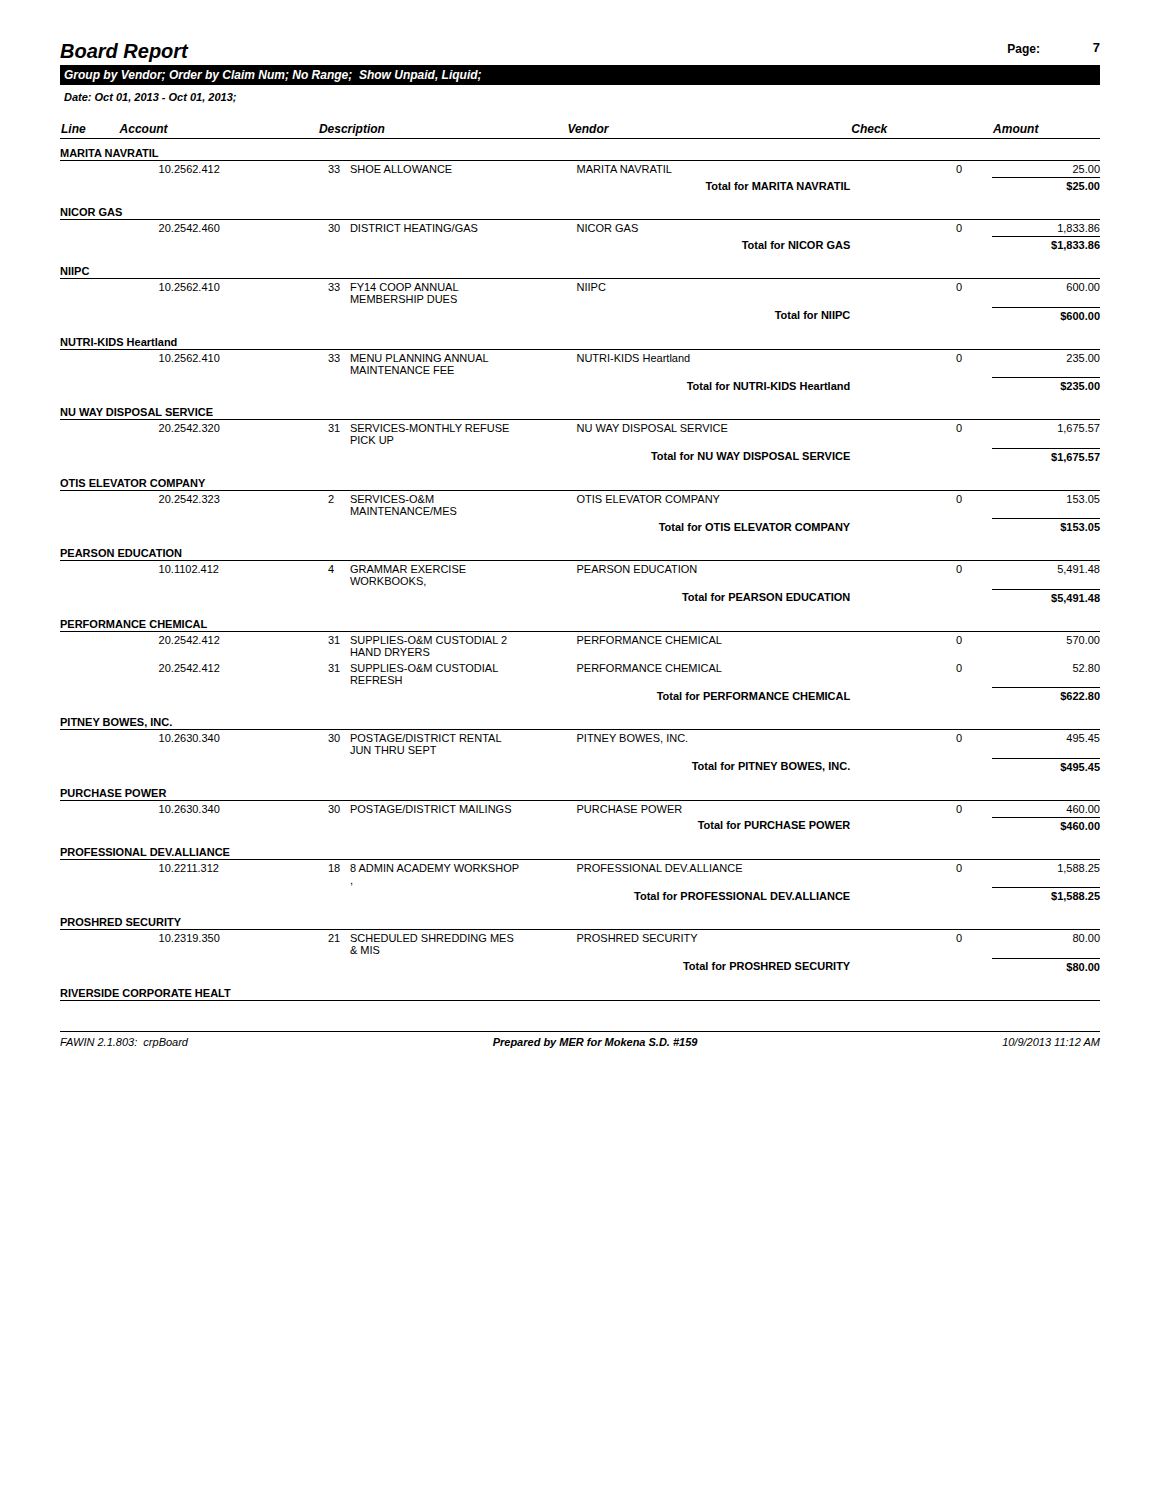Page:
7
Board Report
Group by Vendor; Order by Claim Num; No Range; Show Unpaid, Liquid;
Date: Oct 01, 2013 - Oct 01, 2013;
| Line | Account | Description | Vendor | Check | Amount |
| --- | --- | --- | --- | --- | --- |
| MARITA NAVRATIL |
| | 10.2562.412 | 33 SHOE ALLOWANCE | MARITA NAVRATIL | 0 | 25.00 |
| Total for MARITA NAVRATIL | | $25.00 |
| NICOR GAS |
| | 20.2542.460 | 30 DISTRICT HEATING/GAS | NICOR GAS | 0 | 1,833.86 |
| Total for NICOR GAS | | $1,833.86 |
| NIIPC |
| | 10.2562.410 | 33 FY14 COOP ANNUAL MEMBERSHIP DUES | NIIPC | 0 | 600.00 |
| Total for NIIPC | | $600.00 |
| NUTRI-KIDS Heartland |
| | 10.2562.410 | 33 MENU PLANNING ANNUAL MAINTENANCE FEE | NUTRI-KIDS Heartland | 0 | 235.00 |
| Total for NUTRI-KIDS Heartland | | $235.00 |
| NU WAY DISPOSAL SERVICE |
| | 20.2542.320 | 31 SERVICES-MONTHLY REFUSE PICK UP | NU WAY DISPOSAL SERVICE | 0 | 1,675.57 |
| Total for NU WAY DISPOSAL SERVICE | | $1,675.57 |
| OTIS ELEVATOR COMPANY |
| | 20.2542.323 | 2 SERVICES-O&M MAINTENANCE/MES | OTIS ELEVATOR COMPANY | 0 | 153.05 |
| Total for OTIS ELEVATOR COMPANY | | $153.05 |
| PEARSON EDUCATION |
| | 10.1102.412 | 4 GRAMMAR EXERCISE WORKBOOKS, | PEARSON EDUCATION | 0 | 5,491.48 |
| Total for PEARSON EDUCATION | | $5,491.48 |
| PERFORMANCE CHEMICAL |
| | 20.2542.412 | 31 SUPPLIES-O&M CUSTODIAL 2 HAND DRYERS | PERFORMANCE CHEMICAL | 0 | 570.00 |
| | 20.2542.412 | 31 SUPPLIES-O&M CUSTODIAL REFRESH | PERFORMANCE CHEMICAL | 0 | 52.80 |
| Total for PERFORMANCE CHEMICAL | | $622.80 |
| PITNEY BOWES, INC. |
| | 10.2630.340 | 30 POSTAGE/DISTRICT RENTAL JUN THRU SEPT | PITNEY BOWES, INC. | 0 | 495.45 |
| Total for PITNEY BOWES, INC. | | $495.45 |
| PURCHASE POWER |
| | 10.2630.340 | 30 POSTAGE/DISTRICT MAILINGS | PURCHASE POWER | 0 | 460.00 |
| Total for PURCHASE POWER | | $460.00 |
| PROFESSIONAL DEV.ALLIANCE |
| | 10.2211.312 | 18 8 ADMIN ACADEMY WORKSHOP , | PROFESSIONAL DEV.ALLIANCE | 0 | 1,588.25 |
| Total for PROFESSIONAL DEV.ALLIANCE | | $1,588.25 |
| PROSHRED SECURITY |
| | 10.2319.350 | 21 SCHEDULED SHREDDING MES & MIS | PROSHRED SECURITY | 0 | 80.00 |
| Total for PROSHRED SECURITY | | $80.00 |
| RIVERSIDE CORPORATE HEALT |
FAWIN 2.1.803: crpBoard
Prepared by MER for Mokena S.D. #159
10/9/2013 11:12 AM